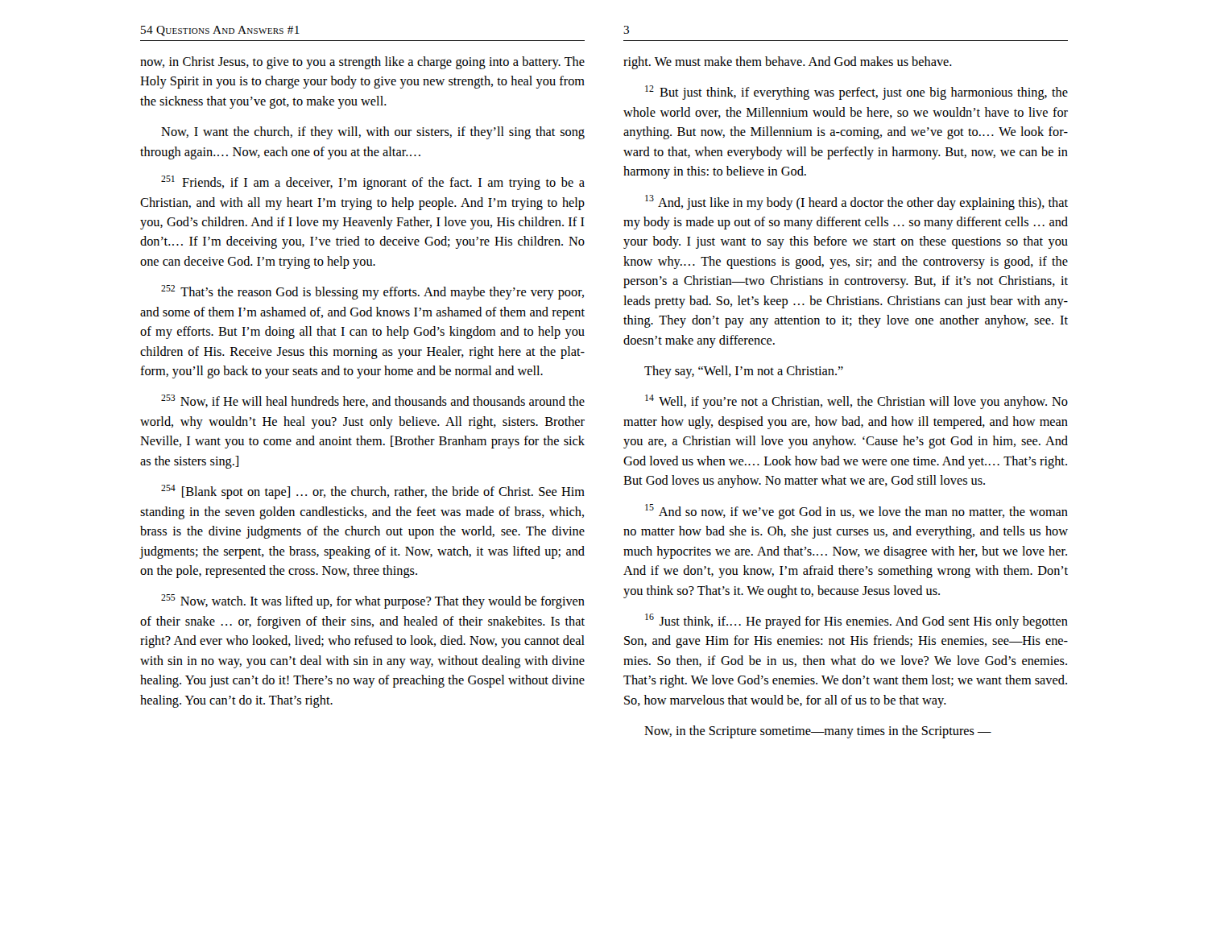54 Questions And Answers #1
now, in Christ Jesus, to give to you a strength like a charge going into a battery. The Holy Spirit in you is to charge your body to give you new strength, to heal you from the sickness that you’ve got, to make you well.
Now, I want the church, if they will, with our sisters, if they’ll sing that song through again.… Now, each one of you at the altar.…
251 Friends, if I am a deceiver, I’m ignorant of the fact. I am trying to be a Christian, and with all my heart I’m trying to help people. And I’m trying to help you, God’s children. And if I love my Heavenly Father, I love you, His children. If I don’t.… If I’m deceiving you, I’ve tried to deceive God; you’re His children. No one can deceive God. I’m trying to help you.
252 That’s the reason God is blessing my efforts. And maybe they’re very poor, and some of them I’m ashamed of, and God knows I’m ashamed of them and repent of my efforts. But I’m doing all that I can to help God’s kingdom and to help you children of His. Receive Jesus this morning as your Healer, right here at the platform, you’ll go back to your seats and to your home and be normal and well.
253 Now, if He will heal hundreds here, and thousands and thousands around the world, why wouldn’t He heal you? Just only believe. All right, sisters. Brother Neville, I want you to come and anoint them. [Brother Branham prays for the sick as the sisters sing.]
254 [Blank spot on tape] … or, the church, rather, the bride of Christ. See Him standing in the seven golden candlesticks, and the feet was made of brass, which, brass is the divine judgments of the church out upon the world, see. The divine judgments; the serpent, the brass, speaking of it. Now, watch, it was lifted up; and on the pole, represented the cross. Now, three things.
255 Now, watch. It was lifted up, for what purpose? That they would be forgiven of their snake … or, forgiven of their sins, and healed of their snakebites. Is that right? And ever who looked, lived; who refused to look, died. Now, you cannot deal with sin in no way, you can’t deal with sin in any way, without dealing with divine healing. You just can’t do it! There’s no way of preaching the Gospel without divine healing. You can’t do it. That’s right.
3
right. We must make them behave. And God makes us behave.
12 But just think, if everything was perfect, just one big harmonious thing, the whole world over, the Millennium would be here, so we wouldn’t have to live for anything. But now, the Millennium is a-coming, and we’ve got to.… We look forward to that, when everybody will be perfectly in harmony. But, now, we can be in harmony in this: to believe in God.
13 And, just like in my body (I heard a doctor the other day explaining this), that my body is made up out of so many different cells … so many different cells … and your body. I just want to say this before we start on these questions so that you know why.… The questions is good, yes, sir; and the controversy is good, if the person’s a Christian—two Christians in controversy. But, if it’s not Christians, it leads pretty bad. So, let’s keep … be Christians. Christians can just bear with anything. They don’t pay any attention to it; they love one another anyhow, see. It doesn’t make any difference.
They say, “Well, I’m not a Christian.”
14 Well, if you’re not a Christian, well, the Christian will love you anyhow. No matter how ugly, despised you are, how bad, and how ill tempered, and how mean you are, a Christian will love you anyhow. ‘Cause he’s got God in him, see. And God loved us when we.… Look how bad we were one time. And yet.… That’s right. But God loves us anyhow. No matter what we are, God still loves us.
15 And so now, if we’ve got God in us, we love the man no matter, the woman no matter how bad she is. Oh, she just curses us, and everything, and tells us how much hypocrites we are. And that’s.… Now, we disagree with her, but we love her. And if we don’t, you know, I’m afraid there’s something wrong with them. Don’t you think so? That’s it. We ought to, because Jesus loved us.
16 Just think, if.… He prayed for His enemies. And God sent His only begotten Son, and gave Him for His enemies: not His friends; His enemies, see—His enemies. So then, if God be in us, then what do we love? We love God’s enemies. That’s right. We love God’s enemies. We don’t want them lost; we want them saved. So, how marvelous that would be, for all of us to be that way.
Now, in the Scripture sometime—many times in the Scriptures —